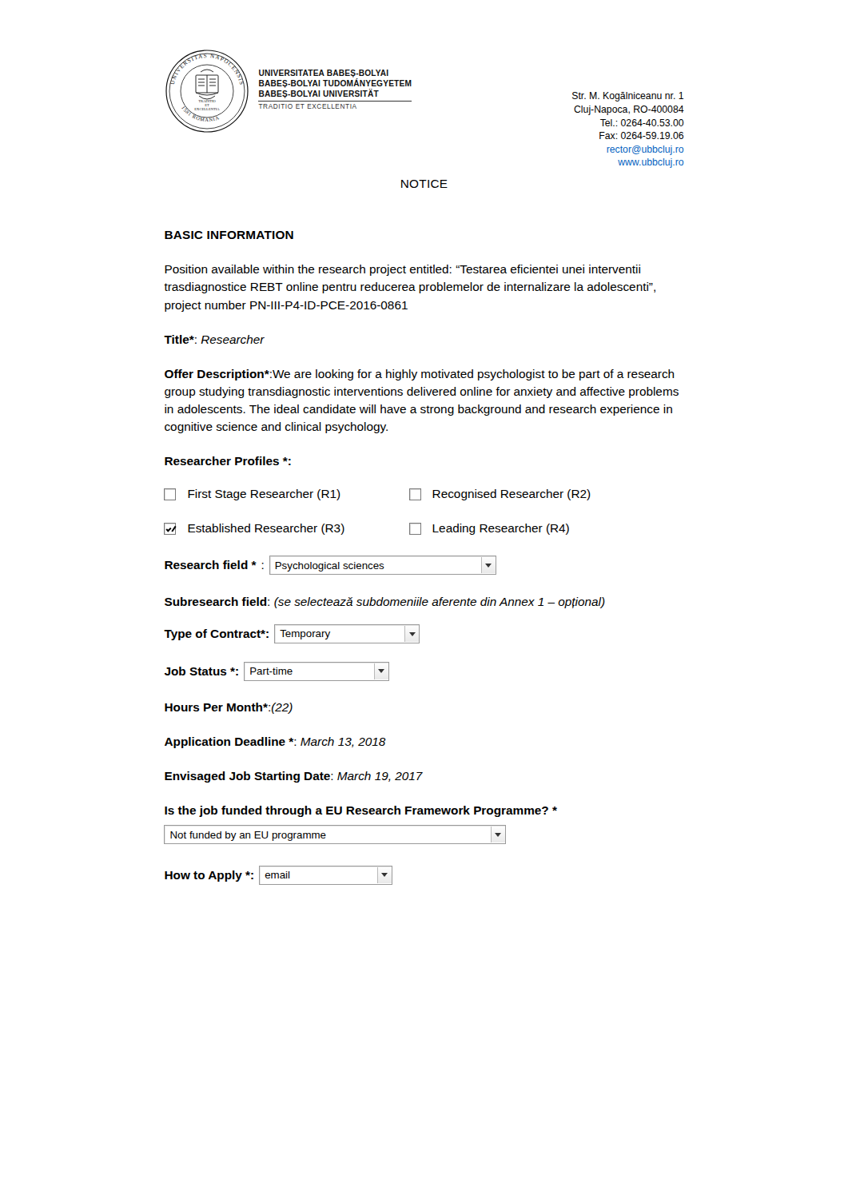UNIVERSITAS NAPOCENSIS 1581 ROMANIA TRADITIO ET EXCELLENTIA
Universitatea Babeș-Bolyai
Babeș-Bolyai Tudományegyetem
Babeș-Bolyai Universität
Traditio et Excellentia
Str. M. Kogălniceanu nr. 1
Cluj-Napoca, RO-400084
Tel.: 0264-40.53.00
Fax: 0264-59.19.06
rector@ubbcluj.ro
www.ubbcluj.ro
NOTICE
BASIC INFORMATION
Position available within the research project entitled: “Testarea eficientei unei interventii trasdiagnostice REBT online pentru reducerea problemelor de internalizare la adolescenti”, project number PN-III-P4-ID-PCE-2016-0861
Title*: Researcher
Offer Description*:We are looking for a highly motivated psychologist to be part of a research group studying transdiagnostic interventions delivered online for anxiety and affective problems in adolescents. The ideal candidate will have a strong background and research experience in cognitive science and clinical psychology.
Researcher Profiles *:
First Stage Researcher (R1)
Recognised Researcher (R2)
Established Researcher (R3)
Leading Researcher (R4)
Research field *: Psychological sciences
Subresearch field: (se selectează subdomeniile aferente din Annex 1 – opțional)
Type of Contract*: Temporary
Job Status *: Part-time
Hours Per Month*:(22)
Application Deadline *: March 13, 2018
Envisaged Job Starting Date: March 19, 2017
Is the job funded through a EU Research Framework Programme? *
Not funded by an EU programme
How to Apply *: email